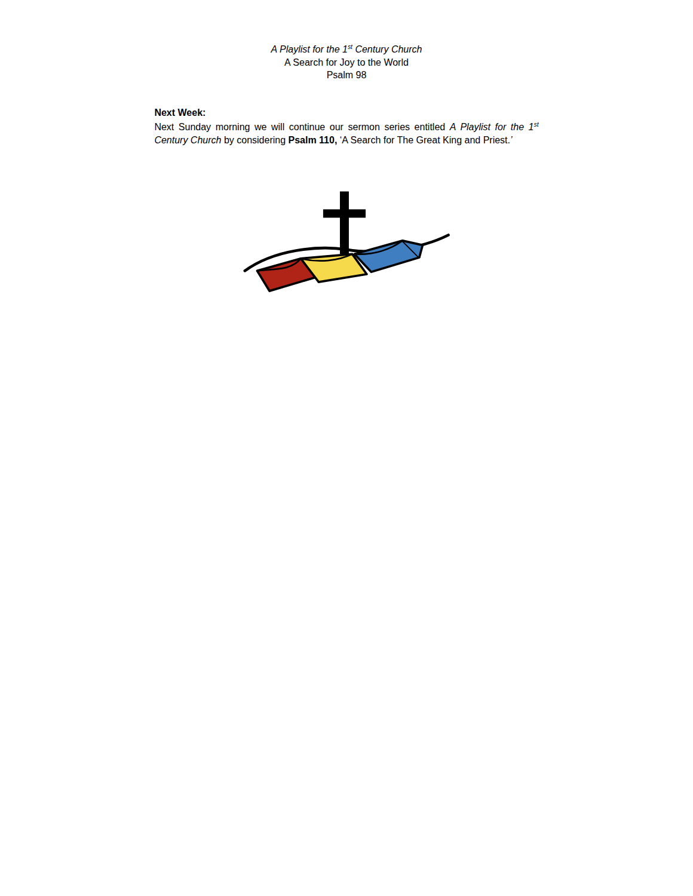A Playlist for the 1st Century Church
A Search for Joy to the World
Psalm 98
Next Week:
Next Sunday morning we will continue our sermon series entitled A Playlist for the 1st Century Church by considering Psalm 110, ‘A Search for The Great King and Priest.’